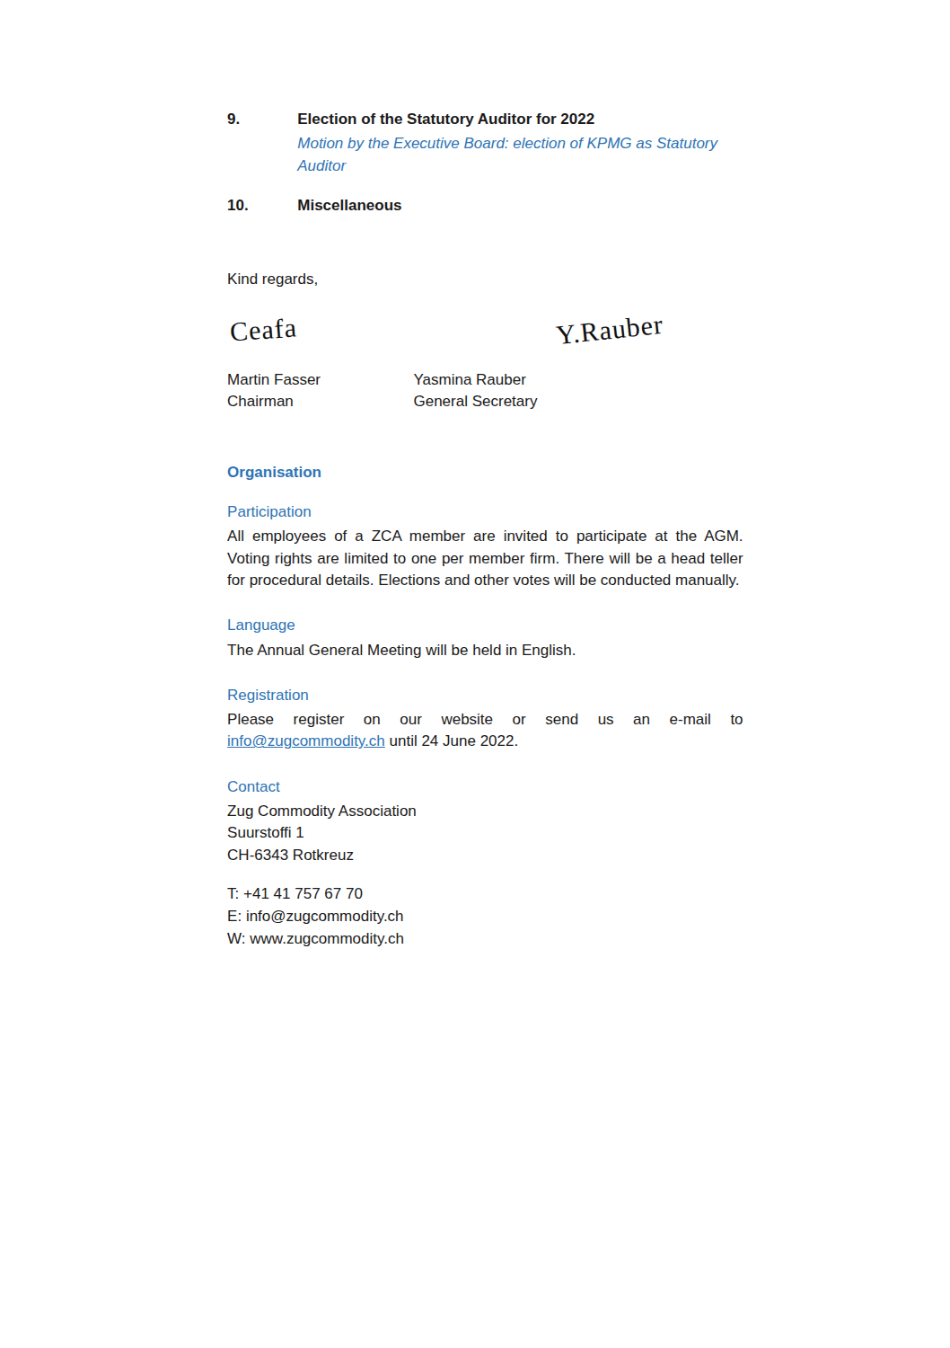9. Election of the Statutory Auditor for 2022 Motion by the Executive Board: election of KPMG as Statutory Auditor
10. Miscellaneous
Kind regards,
Ceafa Y.Rauber
| Martin Fasser | Yasmina Rauber |
| Chairman | General Secretary |
Organisation
Participation
All employees of a ZCA member are invited to participate at the AGM. Voting rights are limited to one per member firm. There will be a head teller for procedural details. Elections and other votes will be conducted manually.
Language
The Annual General Meeting will be held in English.
Registration
Please register on our website or send us an e-mail to info@zugcommodity.ch until 24 June 2022.
Contact
Zug Commodity Association
Suurstoffi 1
CH-6343 Rotkreuz
T: +41 41 757 67 70
E: info@zugcommodity.ch
W: www.zugcommodity.ch